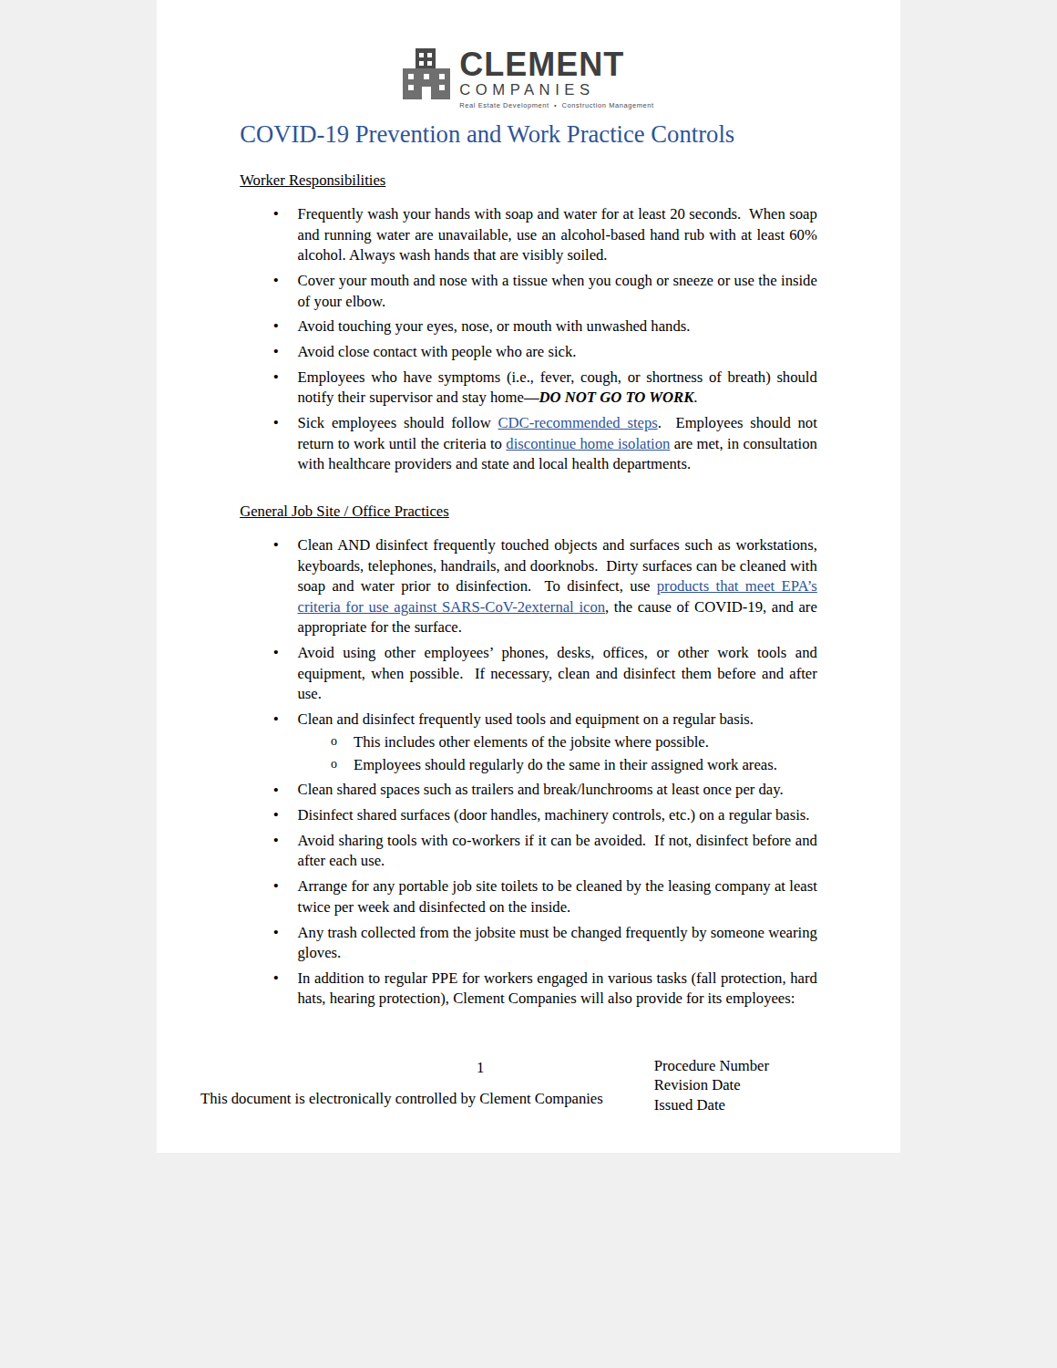CLEMENT
COMPANIES
Real Estate Development • Construction Management
COVID-19 Prevention and Work Practice Controls
Worker Responsibilities
Frequently wash your hands with soap and water for at least 20 seconds. When soap and running water are unavailable, use an alcohol-based hand rub with at least 60% alcohol. Always wash hands that are visibly soiled.
Cover your mouth and nose with a tissue when you cough or sneeze or use the inside of your elbow.
Avoid touching your eyes, nose, or mouth with unwashed hands.
Avoid close contact with people who are sick.
Employees who have symptoms (i.e., fever, cough, or shortness of breath) should notify their supervisor and stay home—DO NOT GO TO WORK.
Sick employees should follow CDC-recommended steps. Employees should not return to work until the criteria to discontinue home isolation are met, in consultation with healthcare providers and state and local health departments.
General Job Site / Office Practices
Clean AND disinfect frequently touched objects and surfaces such as workstations, keyboards, telephones, handrails, and doorknobs. Dirty surfaces can be cleaned with soap and water prior to disinfection. To disinfect, use products that meet EPA’s criteria for use against SARS-CoV-2external icon, the cause of COVID-19, and are appropriate for the surface.
Avoid using other employees’ phones, desks, offices, or other work tools and equipment, when possible. If necessary, clean and disinfect them before and after use.
Clean and disinfect frequently used tools and equipment on a regular basis.
This includes other elements of the jobsite where possible.
Employees should regularly do the same in their assigned work areas.
Clean shared spaces such as trailers and break/lunchrooms at least once per day.
Disinfect shared surfaces (door handles, machinery controls, etc.) on a regular basis.
Avoid sharing tools with co-workers if it can be avoided. If not, disinfect before and after each use.
Arrange for any portable job site toilets to be cleaned by the leasing company at least twice per week and disinfected on the inside.
Any trash collected from the jobsite must be changed frequently by someone wearing gloves.
In addition to regular PPE for workers engaged in various tasks (fall protection, hard hats, hearing protection), Clement Companies will also provide for its employees:
1
This document is electronically controlled by Clement Companies
Procedure Number
Revision Date
Issued Date